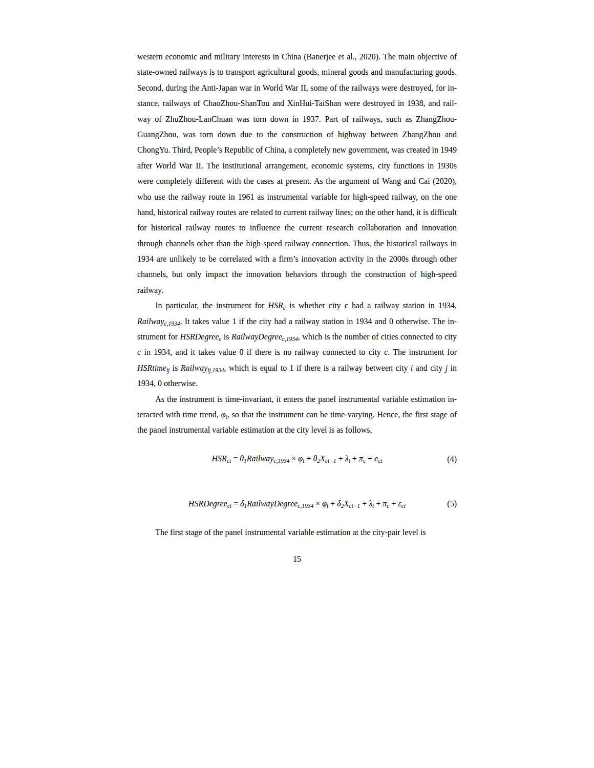western economic and military interests in China (Banerjee et al., 2020). The main objective of state-owned railways is to transport agricultural goods, mineral goods and manufacturing goods. Second, during the Anti-Japan war in World War II, some of the railways were destroyed, for instance, railways of ChaoZhou-ShanTou and XinHui-TaiShan were destroyed in 1938, and railway of ZhuZhou-LanChuan was torn down in 1937. Part of railways, such as ZhangZhou-GuangZhou, was torn down due to the construction of highway between ZhangZhou and ChongYu. Third, People’s Republic of China, a completely new government, was created in 1949 after World War II. The institutional arrangement, economic systems, city functions in 1930s were completely different with the cases at present. As the argument of Wang and Cai (2020), who use the railway route in 1961 as instrumental variable for high-speed railway, on the one hand, historical railway routes are related to current railway lines; on the other hand, it is difficult for historical railway routes to influence the current research collaboration and innovation through channels other than the high-speed railway connection. Thus, the historical railways in 1934 are unlikely to be correlated with a firm’s innovation activity in the 2000s through other channels, but only impact the innovation behaviors through the construction of high-speed railway.
In particular, the instrument for HSRc is whether city c had a railway station in 1934, Railwayc,1934. It takes value 1 if the city had a railway station in 1934 and 0 otherwise. The instrument for HSRDegreec is RailwayDegreec,1934, which is the number of cities connected to city c in 1934, and it takes value 0 if there is no railway connected to city c. The instrument for HSRtimeij is Railwayij,1934, which is equal to 1 if there is a railway between city i and city j in 1934, 0 otherwise.
As the instrument is time-invariant, it enters the panel instrumental variable estimation interacted with time trend, φt, so that the instrument can be time-varying. Hence, the first stage of the panel instrumental variable estimation at the city level is as follows,
HSRct = θ1Railwayc,1934 × φt + θ2Xct−1 + λt + πc + ect (4)
HSRDegreect = δ1RailwayDegreec,1934 × φt + δ2Xct−1 + λt + πc + εct (5)
The first stage of the panel instrumental variable estimation at the city-pair level is
15